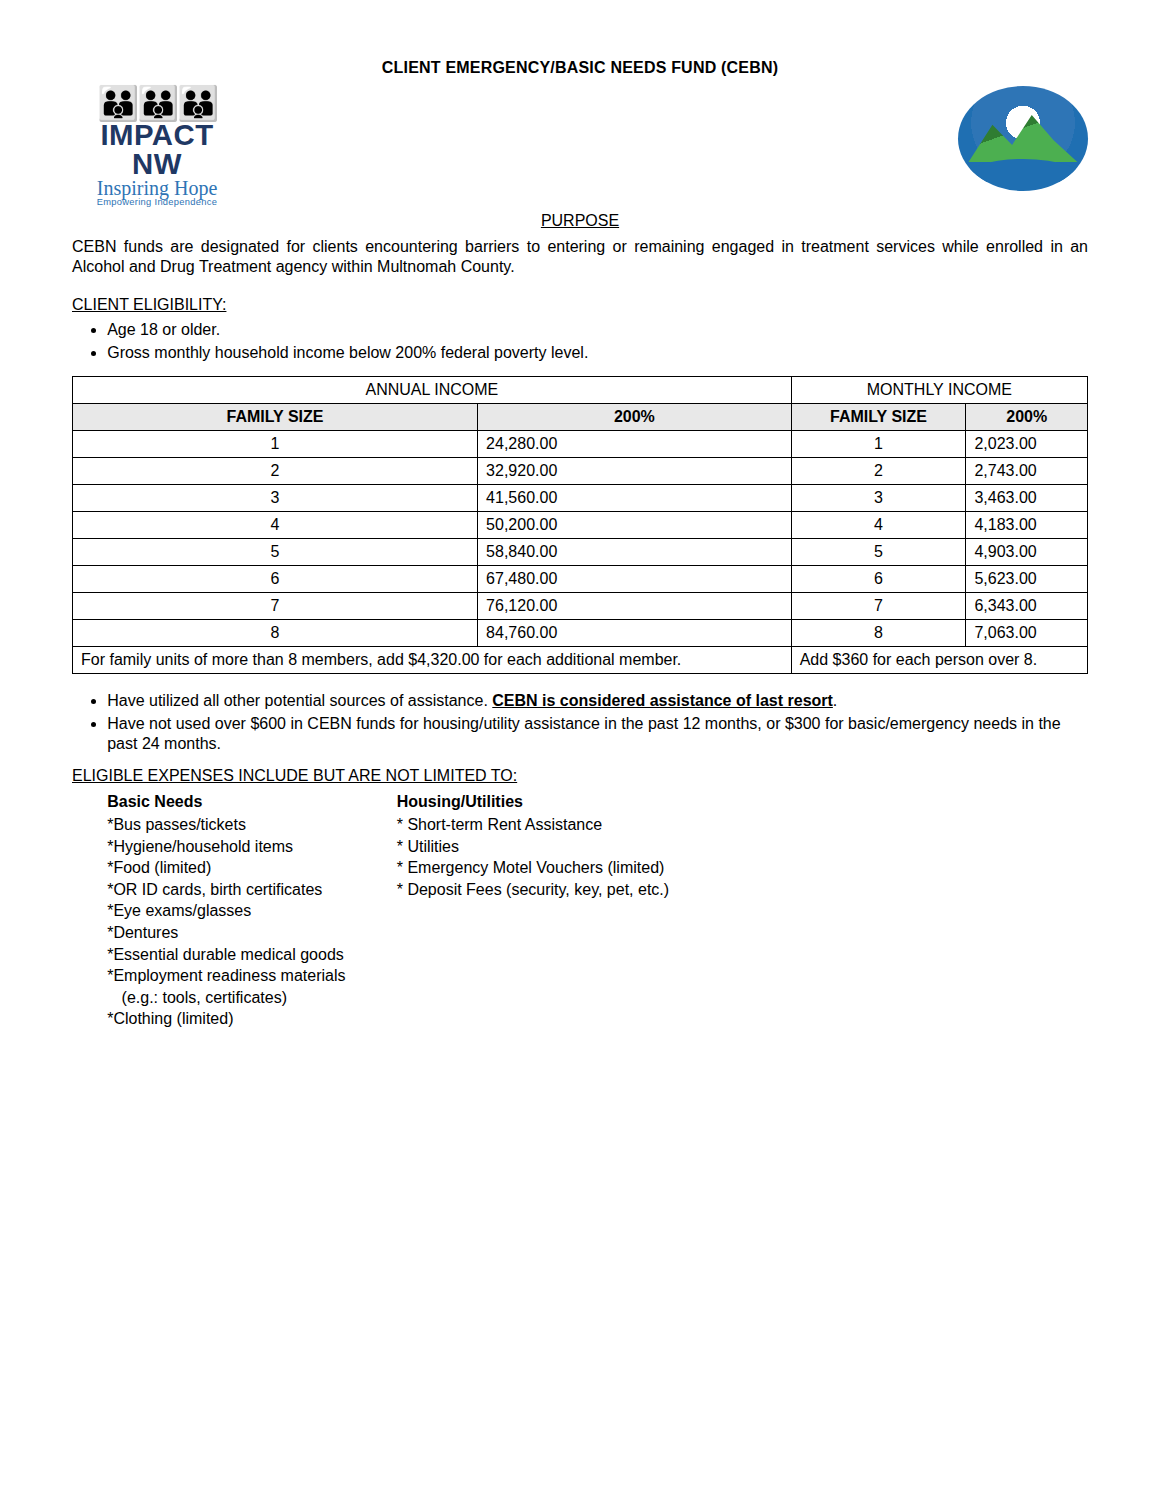CLIENT EMERGENCY/BASIC NEEDS FUND (CEBN)
👪👪👪
IMPACT NW
Inspiring Hope
Empowering Independence
PURPOSE
CEBN funds are designated for clients encountering barriers to entering or remaining engaged in treatment services while enrolled in an Alcohol and Drug Treatment agency within Multnomah County.
CLIENT ELIGIBILITY:
Age 18 or older.
Gross monthly household income below 200% federal poverty level.
| ANNUAL INCOME | MONTHLY INCOME |
| --- | --- |
| FAMILY SIZE | 200% | FAMILY SIZE | 200% |
| 1 | 24,280.00 | 1 | 2,023.00 |
| 2 | 32,920.00 | 2 | 2,743.00 |
| 3 | 41,560.00 | 3 | 3,463.00 |
| 4 | 50,200.00 | 4 | 4,183.00 |
| 5 | 58,840.00 | 5 | 4,903.00 |
| 6 | 67,480.00 | 6 | 5,623.00 |
| 7 | 76,120.00 | 7 | 6,343.00 |
| 8 | 84,760.00 | 8 | 7,063.00 |
| For family units of more than 8 members, add $4,320.00 for each additional member. | Add $360 for each person over 8. |
Have utilized all other potential sources of assistance. CEBN is considered assistance of last resort.
Have not used over $600 in CEBN funds for housing/utility assistance in the past 12 months, or $300 for basic/emergency needs in the past 24 months.
ELIGIBLE EXPENSES INCLUDE BUT ARE NOT LIMITED TO:
Basic Needs
*Bus passes/tickets
*Hygiene/household items
*Food (limited)
*OR ID cards, birth certificates
*Eye exams/glasses
*Dentures
*Essential durable medical goods
*Employment readiness materials
(e.g.: tools, certificates)
*Clothing (limited)
Housing/Utilities
* Short-term Rent Assistance
* Utilities
* Emergency Motel Vouchers (limited)
* Deposit Fees (security, key, pet, etc.)